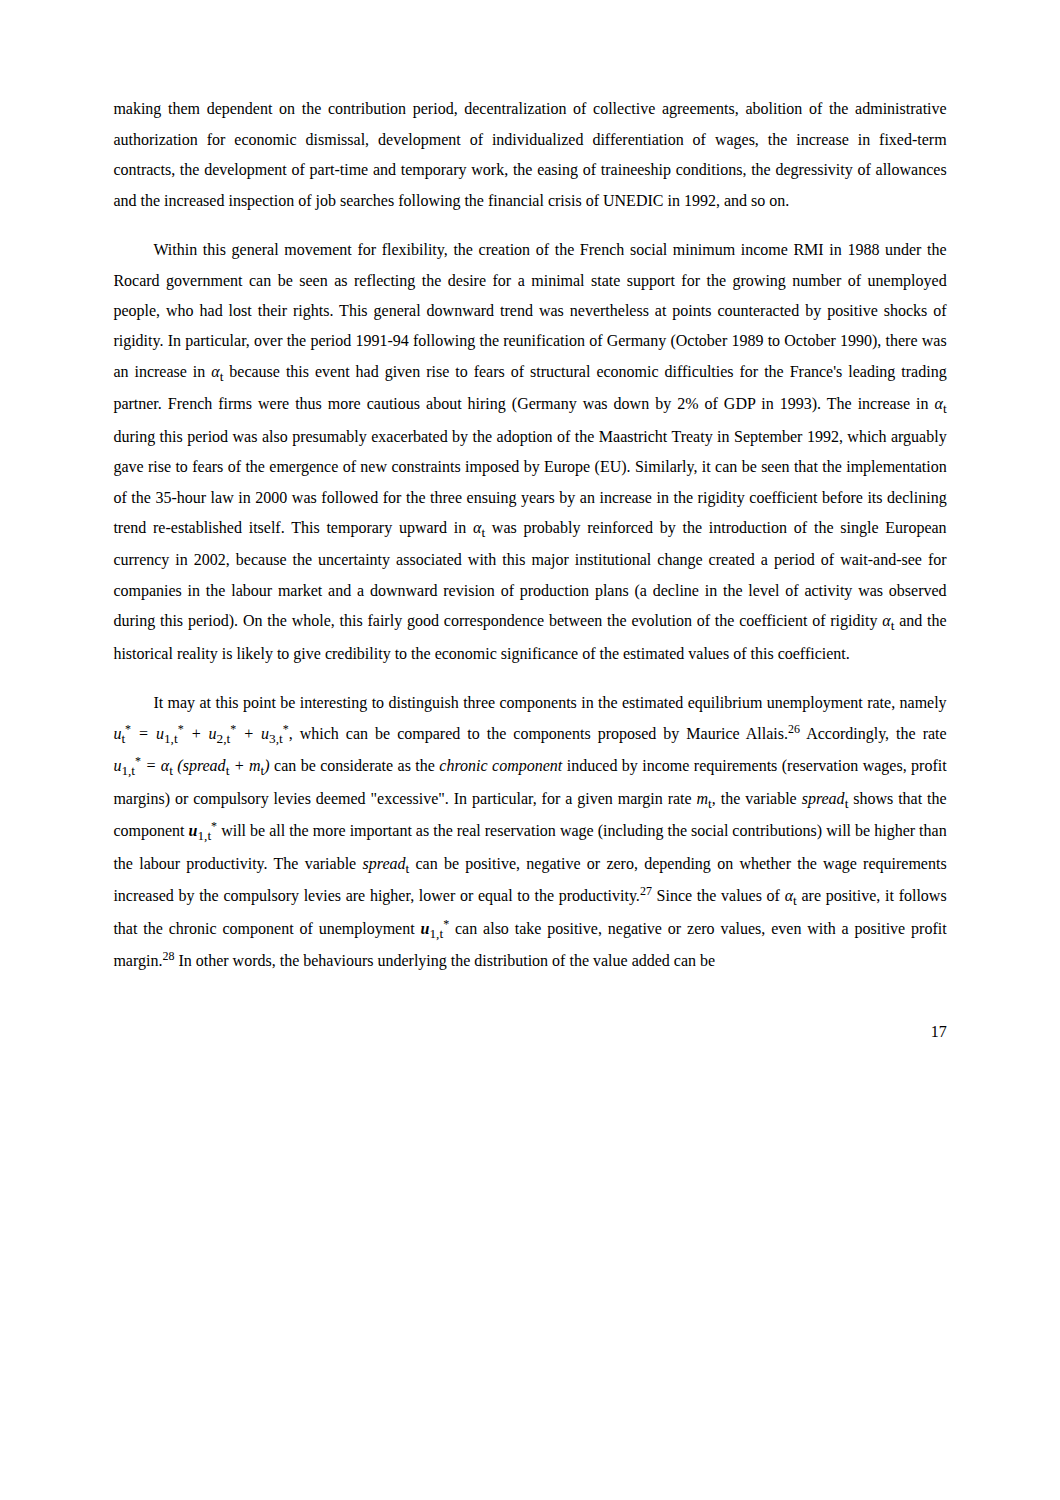making them dependent on the contribution period, decentralization of collective agreements, abolition of the administrative authorization for economic dismissal, development of individualized differentiation of wages, the increase in fixed-term contracts, the development of part-time and temporary work, the easing of traineeship conditions, the degressivity of allowances and the increased inspection of job searches following the financial crisis of UNEDIC in 1992, and so on.
Within this general movement for flexibility, the creation of the French social minimum income RMI in 1988 under the Rocard government can be seen as reflecting the desire for a minimal state support for the growing number of unemployed people, who had lost their rights. This general downward trend was nevertheless at points counteracted by positive shocks of rigidity. In particular, over the period 1991-94 following the reunification of Germany (October 1989 to October 1990), there was an increase in αt because this event had given rise to fears of structural economic difficulties for the France's leading trading partner. French firms were thus more cautious about hiring (Germany was down by 2% of GDP in 1993). The increase in αt during this period was also presumably exacerbated by the adoption of the Maastricht Treaty in September 1992, which arguably gave rise to fears of the emergence of new constraints imposed by Europe (EU). Similarly, it can be seen that the implementation of the 35-hour law in 2000 was followed for the three ensuing years by an increase in the rigidity coefficient before its declining trend re-established itself. This temporary upward in αt was probably reinforced by the introduction of the single European currency in 2002, because the uncertainty associated with this major institutional change created a period of wait-and-see for companies in the labour market and a downward revision of production plans (a decline in the level of activity was observed during this period). On the whole, this fairly good correspondence between the evolution of the coefficient of rigidity αt and the historical reality is likely to give credibility to the economic significance of the estimated values of this coefficient.
It may at this point be interesting to distinguish three components in the estimated equilibrium unemployment rate, namely ut* = u1,t* + u2,t* + u3,t*, which can be compared to the components proposed by Maurice Allais.26 Accordingly, the rate u1,t* = αt (spreadt + mt) can be considerate as the chronic component induced by income requirements (reservation wages, profit margins) or compulsory levies deemed "excessive". In particular, for a given margin rate mt, the variable spreadt shows that the component u1,t* will be all the more important as the real reservation wage (including the social contributions) will be higher than the labour productivity. The variable spreadt can be positive, negative or zero, depending on whether the wage requirements increased by the compulsory levies are higher, lower or equal to the productivity.27 Since the values of αt are positive, it follows that the chronic component of unemployment u1,t* can also take positive, negative or zero values, even with a positive profit margin.28 In other words, the behaviours underlying the distribution of the value added can be
17